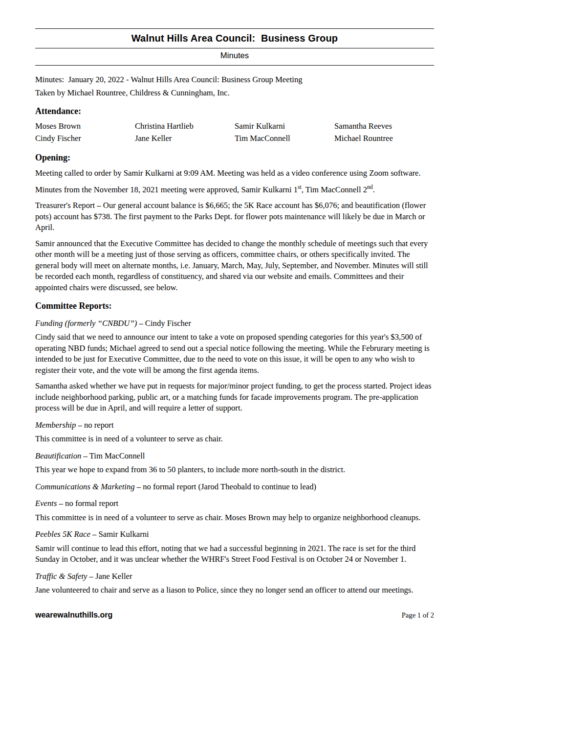Walnut Hills Area Council: Business Group
Minutes
Minutes: January 20, 2022 - Walnut Hills Area Council: Business Group Meeting
Taken by Michael Rountree, Childress & Cunningham, Inc.
Attendance:
| Moses Brown | Christina Hartlieb | Samir Kulkarni | Samantha Reeves |
| Cindy Fischer | Jane Keller | Tim MacConnell | Michael Rountree |
Opening:
Meeting called to order by Samir Kulkarni at 9:09 AM. Meeting was held as a video conference using Zoom software.
Minutes from the November 18, 2021 meeting were approved, Samir Kulkarni 1st, Tim MacConnell 2nd.
Treasurer's Report – Our general account balance is $6,665; the 5K Race account has $6,076; and beautification (flower pots) account has $738. The first payment to the Parks Dept. for flower pots maintenance will likely be due in March or April.
Samir announced that the Executive Committee has decided to change the monthly schedule of meetings such that every other month will be a meeting just of those serving as officers, committee chairs, or others specifically invited. The general body will meet on alternate months, i.e. January, March, May, July, September, and November. Minutes will still be recorded each month, regardless of constituency, and shared via our website and emails. Committees and their appointed chairs were discussed, see below.
Committee Reports:
Funding (formerly “CNBDU”) – Cindy Fischer
Cindy said that we need to announce our intent to take a vote on proposed spending categories for this year's $3,500 of operating NBD funds; Michael agreed to send out a special notice following the meeting. While the Februrary meeting is intended to be just for Executive Committee, due to the need to vote on this issue, it will be open to any who wish to register their vote, and the vote will be among the first agenda items.
Samantha asked whether we have put in requests for major/minor project funding, to get the process started. Project ideas include neighborhood parking, public art, or a matching funds for facade improvements program. The pre-application process will be due in April, and will require a letter of support.
Membership – no report
This committee is in need of a volunteer to serve as chair.
Beautification – Tim MacConnell
This year we hope to expand from 36 to 50 planters, to include more north-south in the district.
Communications & Marketing – no formal report (Jarod Theobald to continue to lead)
Events – no formal report
This committee is in need of a volunteer to serve as chair. Moses Brown may help to organize neighborhood cleanups.
Peebles 5K Race – Samir Kulkarni
Samir will continue to lead this effort, noting that we had a successful beginning in 2021. The race is set for the third Sunday in October, and it was unclear whether the WHRF's Street Food Festival is on October 24 or November 1.
Traffic & Safety – Jane Keller
Jane volunteered to chair and serve as a liason to Police, since they no longer send an officer to attend our meetings.
wearewalnuthills.org Page 1 of 2